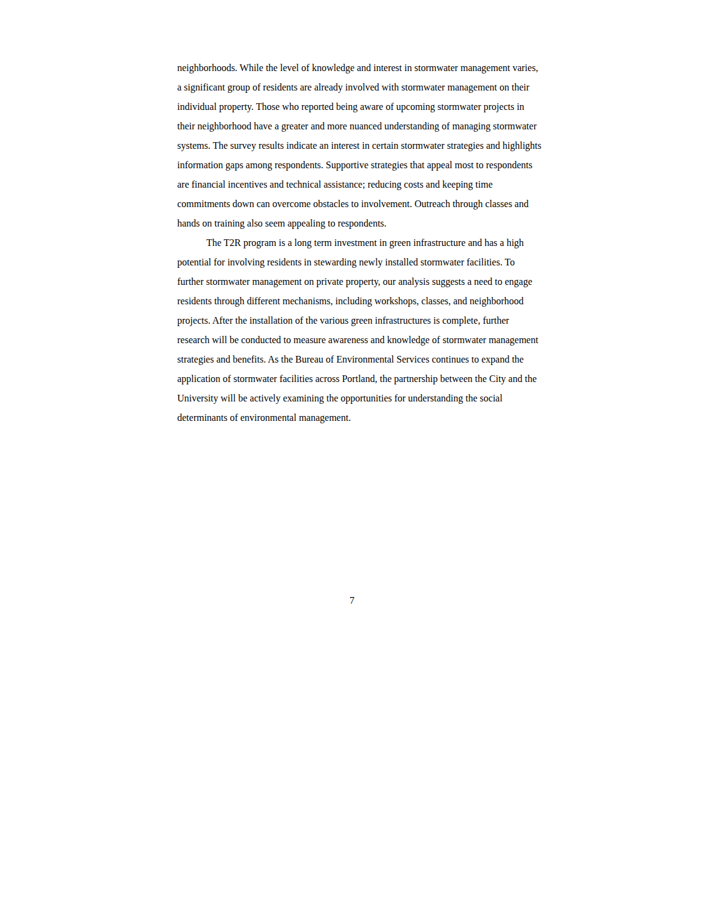neighborhoods. While the level of knowledge and interest in stormwater management varies, a significant group of residents are already involved with stormwater management on their individual property. Those who reported being aware of upcoming stormwater projects in their neighborhood have a greater and more nuanced understanding of managing stormwater systems. The survey results indicate an interest in certain stormwater strategies and highlights information gaps among respondents. Supportive strategies that appeal most to respondents are financial incentives and technical assistance; reducing costs and keeping time commitments down can overcome obstacles to involvement. Outreach through classes and hands on training also seem appealing to respondents.
The T2R program is a long term investment in green infrastructure and has a high potential for involving residents in stewarding newly installed stormwater facilities. To further stormwater management on private property, our analysis suggests a need to engage residents through different mechanisms, including workshops, classes, and neighborhood projects. After the installation of the various green infrastructures is complete, further research will be conducted to measure awareness and knowledge of stormwater management strategies and benefits. As the Bureau of Environmental Services continues to expand the application of stormwater facilities across Portland, the partnership between the City and the University will be actively examining the opportunities for understanding the social determinants of environmental management.
7